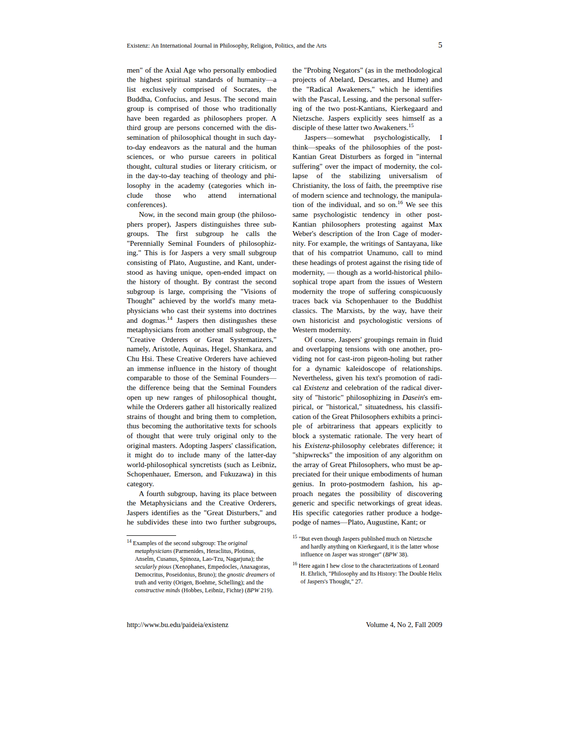Existenz: An International Journal in Philosophy, Religion, Politics, and the Arts 5
men" of the Axial Age who personally embodied the highest spiritual standards of humanity—a list exclusively comprised of Socrates, the Buddha, Confucius, and Jesus. The second main group is comprised of those who traditionally have been regarded as philosophers proper. A third group are persons concerned with the dissemination of philosophical thought in such day-to-day endeavors as the natural and the human sciences, or who pursue careers in political thought, cultural studies or literary criticism, or in the day-to-day teaching of theology and philosophy in the academy (categories which include those who attend international conferences).
Now, in the second main group (the philosophers proper), Jaspers distinguishes three subgroups. The first subgroup he calls the "Perennially Seminal Founders of philosophizing." This is for Jaspers a very small subgroup consisting of Plato, Augustine, and Kant, understood as having unique, open-ended impact on the history of thought. By contrast the second subgroup is large, comprising the "Visions of Thought" achieved by the world's many metaphysicians who cast their systems into doctrines and dogmas.14 Jaspers then distingushes these metaphysicians from another small subgroup, the "Creative Orderers or Great Systematizers," namely, Aristotle, Aquinas, Hegel, Shankara, and Chu Hsi. These Creative Orderers have achieved an immense influence in the history of thought comparable to those of the Seminal Founders—the difference being that the Seminal Founders open up new ranges of philosophical thought, while the Orderers gather all historically realized strains of thought and bring them to completion, thus becoming the authoritative texts for schools of thought that were truly original only to the original masters. Adopting Jaspers' classification, it might do to include many of the latter-day world-philosophical syncretists (such as Leibniz, Schopenhauer, Emerson, and Fukuzawa) in this category.
A fourth subgroup, having its place between the Metaphysicians and the Creative Orderers, Jaspers identifies as the "Great Disturbers," and he subdivides these into two further subgroups, the "Probing Negators" (as in the methodological projects of Abelard, Descartes, and Hume) and the "Radical Awakeners," which he identifies with the Pascal, Lessing, and the personal suffering of the two post-Kantians, Kierkegaard and Nietzsche. Jaspers explicitly sees himself as a disciple of these latter two Awakeners.15
Jaspers—somewhat psychologistically, I think—speaks of the philosophies of the post-Kantian Great Disturbers as forged in "internal suffering" over the impact of modernity, the collapse of the stabilizing universalism of Christianity, the loss of faith, the preemptive rise of modern science and technology, the manipulation of the individual, and so on.16 We see this same psychologistic tendency in other post-Kantian philosophers protesting against Max Weber's description of the Iron Cage of modernity. For example, the writings of Santayana, like that of his compatriot Unamuno, call to mind these headings of protest against the rising tide of modernity, — though as a world-historical philosophical trope apart from the issues of Western modernity the trope of suffering conspicuously traces back via Schopenhauer to the Buddhist classics. The Marxists, by the way, have their own historicist and psychologistic versions of Western modernity.
Of course, Jaspers' groupings remain in fluid and overlapping tensions with one another, providing not for cast-iron pigeon-holing but rather for a dynamic kaleidoscope of relationships. Nevertheless, given his text's promotion of radical Existenz and celebration of the radical diversity of "historic" philosophizing in Dasein's empirical, or "historical," situatedness, his classification of the Great Philosophers exhibits a principle of arbitrariness that appears explicitly to block a systematic rationale. The very heart of his Existenz-philosophy celebrates difference; it "shipwrecks" the imposition of any algorithm on the array of Great Philosophers, who must be appreciated for their unique embodiments of human genius. In proto-postmodern fashion, his approach negates the possibility of discovering generic and specific networkings of great ideas. His specific categories rather produce a hodgepodge of names—Plato, Augustine, Kant; or
14 Examples of the second subgroup: The original metaphysicians (Parmenides, Heraclitus, Plotinus, Anselm, Cusanus, Spinoza, Lao-Tzu, Nagarjuna); the secularly pious (Xenophanes, Empedocles, Anaxagoras, Democritus, Poseidonius, Bruno); the gnostic dreamers of truth and verity (Origen, Boehme, Schelling); and the constructive minds (Hobbes, Leibniz, Fichte) (BPW 219).
15 "But even though Jaspers published much on Nietzsche and hardly anything on Kierkegaard, it is the latter whose influence on Jasper was stronger" (BPW 38).
16 Here again I hew close to the characterizations of Leonard H. Ehrlich, "Philosophy and Its History: The Double Helix of Jaspers's Thought," 27.
http://www.bu.edu/paideia/existenz Volume 4, No 2, Fall 2009